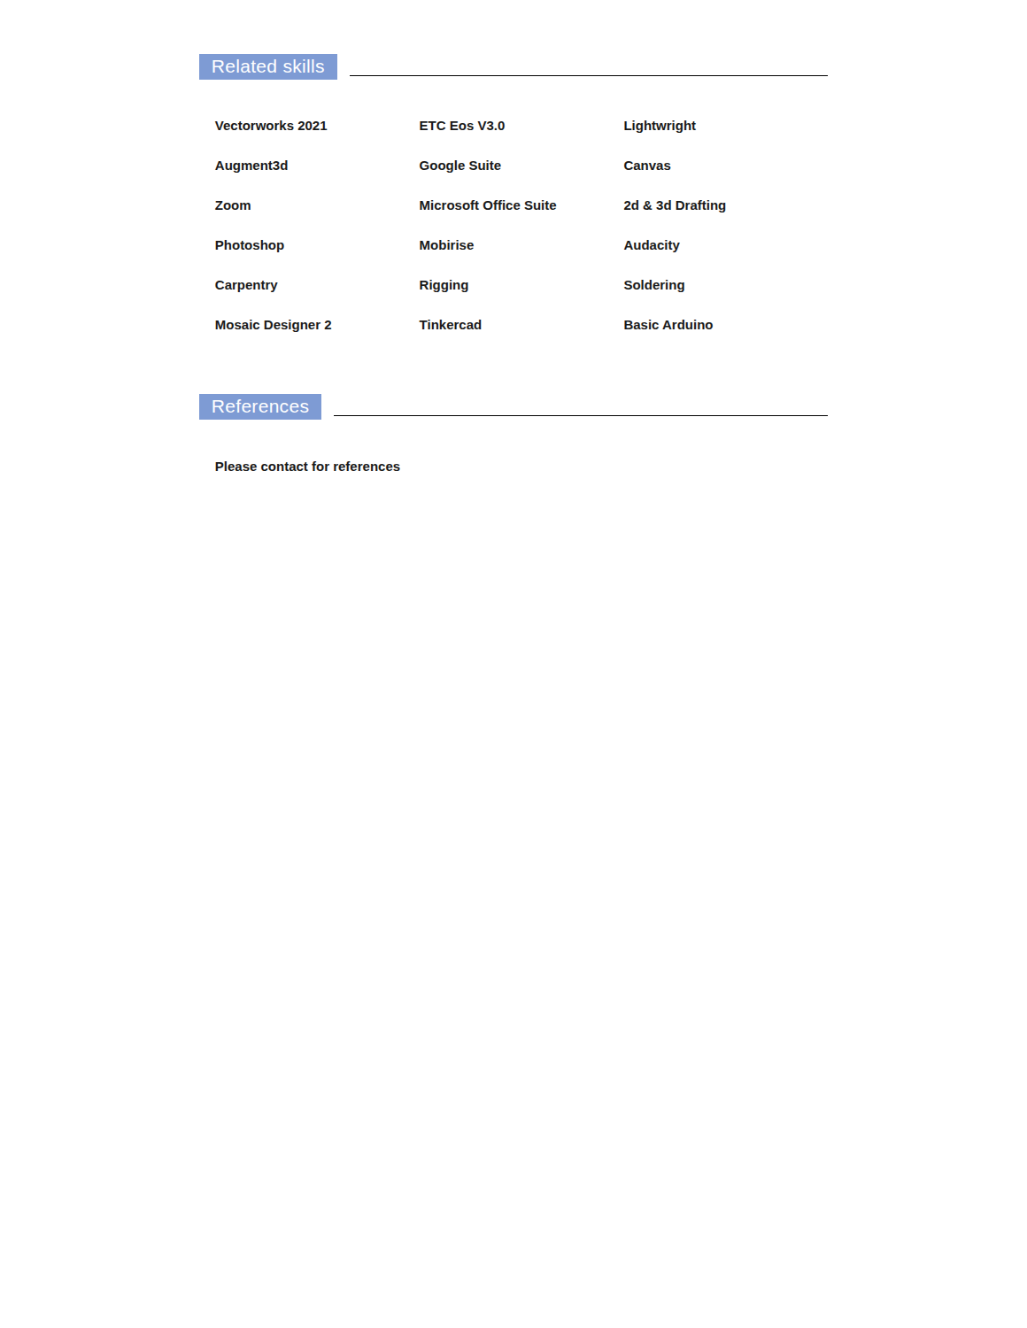Related skills
Vectorworks 2021
ETC Eos V3.0
Lightwright
Augment3d
Google Suite
Canvas
Zoom
Microsoft Office Suite
2d & 3d Drafting
Photoshop
Mobirise
Audacity
Carpentry
Rigging
Soldering
Mosaic Designer 2
Tinkercad
Basic Arduino
References
Please contact for references